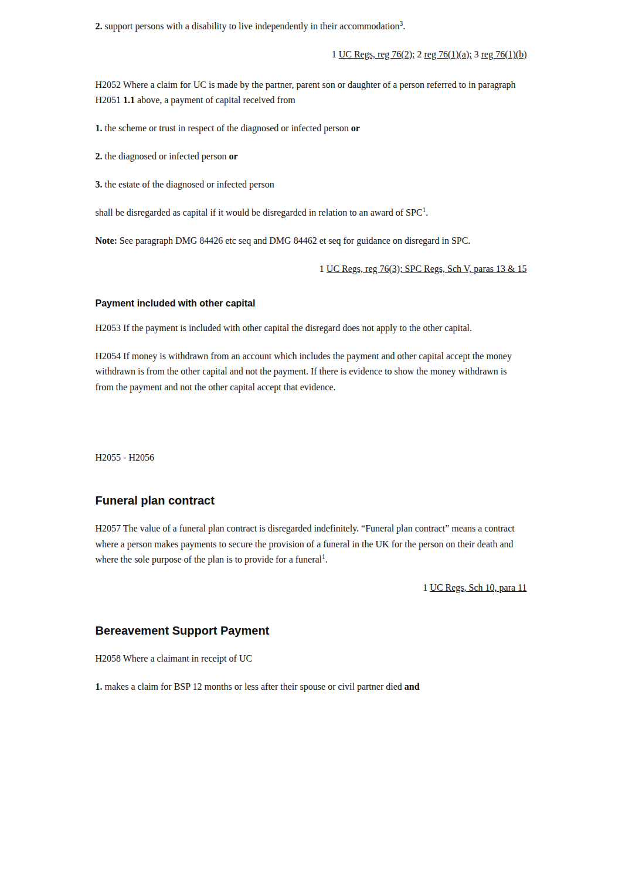2. support persons with a disability to live independently in their accommodation3.
1 UC Regs, reg 76(2); 2 reg 76(1)(a); 3 reg 76(1)(b)
H2052 Where a claim for UC is made by the partner, parent son or daughter of a person referred to in paragraph H2051 1.1 above, a payment of capital received from
1. the scheme or trust in respect of the diagnosed or infected person or
2. the diagnosed or infected person or
3. the estate of the diagnosed or infected person
shall be disregarded as capital if it would be disregarded in relation to an award of SPC1.
Note: See paragraph DMG 84426 etc seq and DMG 84462 et seq for guidance on disregard in SPC.
1 UC Regs, reg 76(3); SPC Regs, Sch V, paras 13 & 15
Payment included with other capital
H2053 If the payment is included with other capital the disregard does not apply to the other capital.
H2054 If money is withdrawn from an account which includes the payment and other capital accept the money withdrawn is from the other capital and not the payment. If there is evidence to show the money withdrawn is from the payment and not the other capital accept that evidence.
H2055 - H2056
Funeral plan contract
H2057 The value of a funeral plan contract is disregarded indefinitely. “Funeral plan contract” means a contract where a person makes payments to secure the provision of a funeral in the UK for the person on their death and where the sole purpose of the plan is to provide for a funeral1.
1 UC Regs, Sch 10, para 11
Bereavement Support Payment
H2058 Where a claimant in receipt of UC
1. makes a claim for BSP 12 months or less after their spouse or civil partner died and